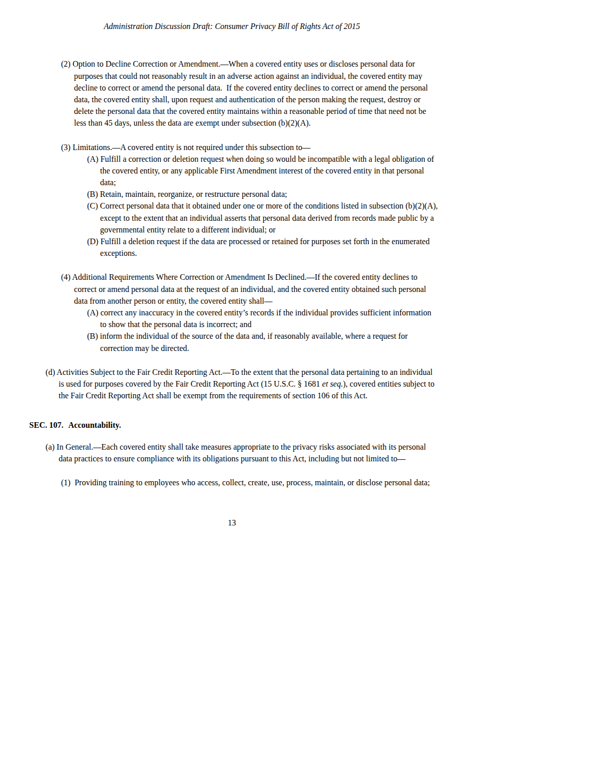Administration Discussion Draft: Consumer Privacy Bill of Rights Act of 2015
(2) Option to Decline Correction or Amendment.—When a covered entity uses or discloses personal data for purposes that could not reasonably result in an adverse action against an individual, the covered entity may decline to correct or amend the personal data. If the covered entity declines to correct or amend the personal data, the covered entity shall, upon request and authentication of the person making the request, destroy or delete the personal data that the covered entity maintains within a reasonable period of time that need not be less than 45 days, unless the data are exempt under subsection (b)(2)(A).
(3) Limitations.—A covered entity is not required under this subsection to— (A) Fulfill a correction or deletion request when doing so would be incompatible with a legal obligation of the covered entity, or any applicable First Amendment interest of the covered entity in that personal data; (B) Retain, maintain, reorganize, or restructure personal data; (C) Correct personal data that it obtained under one or more of the conditions listed in subsection (b)(2)(A), except to the extent that an individual asserts that personal data derived from records made public by a governmental entity relate to a different individual; or (D) Fulfill a deletion request if the data are processed or retained for purposes set forth in the enumerated exceptions.
(4) Additional Requirements Where Correction or Amendment Is Declined.—If the covered entity declines to correct or amend personal data at the request of an individual, and the covered entity obtained such personal data from another person or entity, the covered entity shall— (A) correct any inaccuracy in the covered entity’s records if the individual provides sufficient information to show that the personal data is incorrect; and (B) inform the individual of the source of the data and, if reasonably available, where a request for correction may be directed.
(d) Activities Subject to the Fair Credit Reporting Act.—To the extent that the personal data pertaining to an individual is used for purposes covered by the Fair Credit Reporting Act (15 U.S.C. § 1681 et seq.), covered entities subject to the Fair Credit Reporting Act shall be exempt from the requirements of section 106 of this Act.
SEC. 107. Accountability.
(a) In General.—Each covered entity shall take measures appropriate to the privacy risks associated with its personal data practices to ensure compliance with its obligations pursuant to this Act, including but not limited to—
(1) Providing training to employees who access, collect, create, use, process, maintain, or disclose personal data;
13